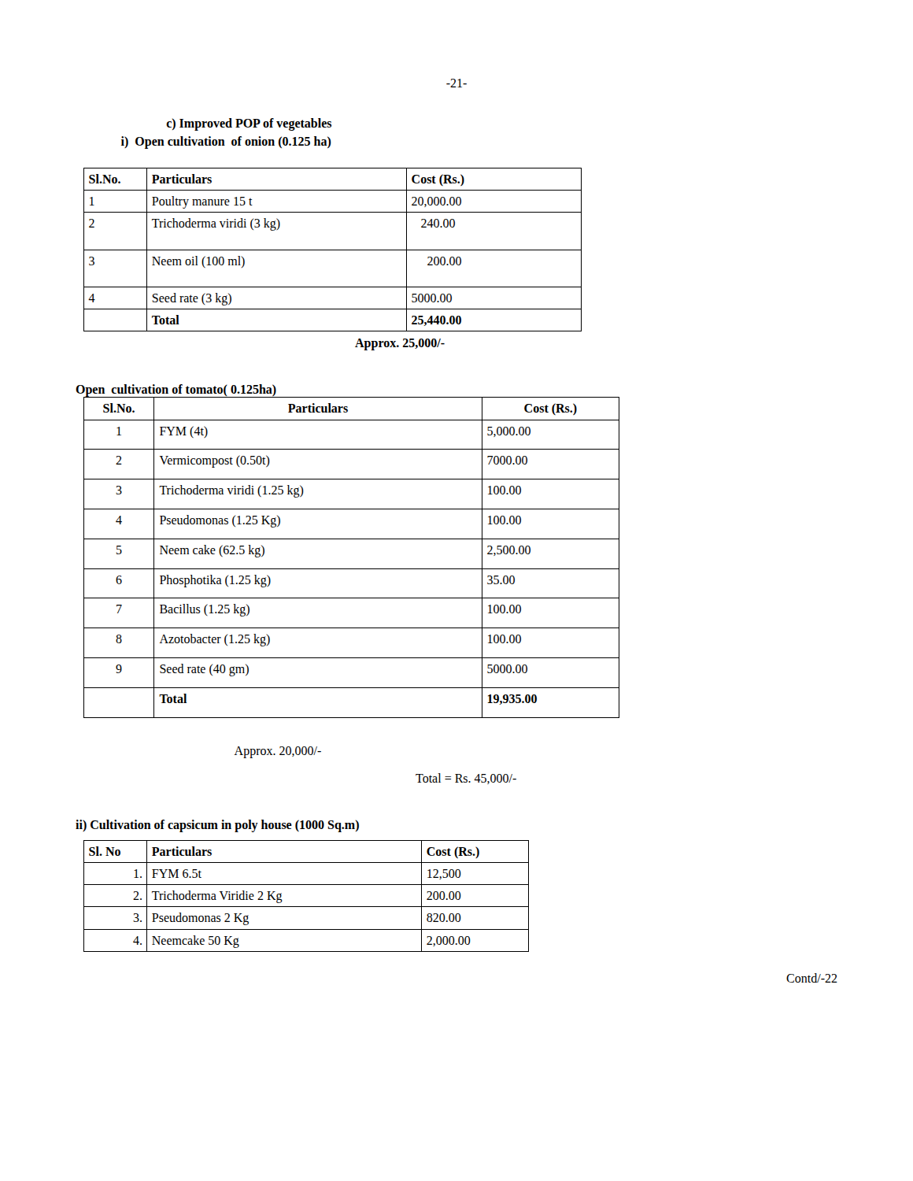-21-
c) Improved POP of vegetables
i) Open cultivation of onion (0.125 ha)
| Sl.No. | Particulars | Cost (Rs.) |
| --- | --- | --- |
| 1 | Poultry manure 15 t | 20,000.00 |
| 2 | Trichoderma viridi (3 kg) | 240.00 |
| 3 | Neem oil (100 ml) | 200.00 |
| 4 | Seed rate (3 kg) | 5000.00 |
| | Total | 25,440.00 |
Approx. 25,000/-
Open cultivation of tomato( 0.125ha)
| Sl.No. | Particulars | Cost (Rs.) |
| --- | --- | --- |
| 1 | FYM (4t) | 5,000.00 |
| 2 | Vermicompost (0.50t) | 7000.00 |
| 3 | Trichoderma viridi (1.25 kg) | 100.00 |
| 4 | Pseudomonas (1.25 Kg) | 100.00 |
| 5 | Neem cake (62.5 kg) | 2,500.00 |
| 6 | Phosphotika (1.25 kg) | 35.00 |
| 7 | Bacillus (1.25 kg) | 100.00 |
| 8 | Azotobacter (1.25 kg) | 100.00 |
| 9 | Seed rate (40 gm) | 5000.00 |
| | Total | 19,935.00 |
Approx. 20,000/-
Total = Rs. 45,000/-
ii) Cultivation of capsicum in poly house (1000 Sq.m)
| Sl. No | Particulars | Cost (Rs.) |
| --- | --- | --- |
| 1. | FYM 6.5t | 12,500 |
| 2. | Trichoderma Viridie 2 Kg | 200.00 |
| 3. | Pseudomonas 2 Kg | 820.00 |
| 4. | Neemcake 50 Kg | 2,000.00 |
Contd/-22